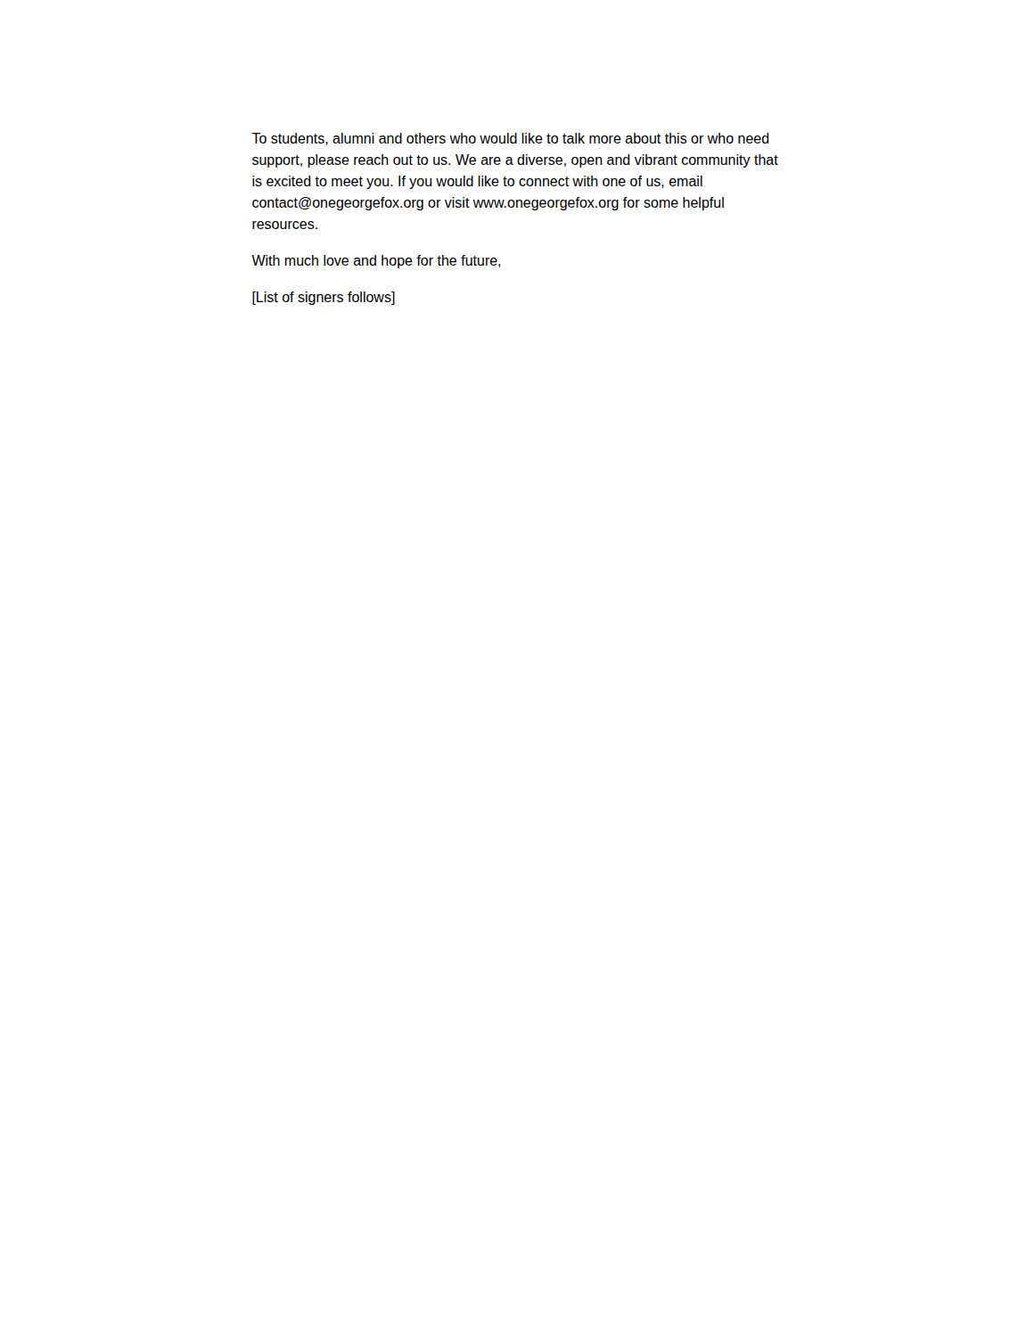To students, alumni and others who would like to talk more about this or who need support, please reach out to us. We are a diverse, open and vibrant community that is excited to meet you. If you would like to connect with one of us, email contact@onegeorgefox.org or visit www.onegeorgefox.org for some helpful resources.
With much love and hope for the future,
[List of signers follows]